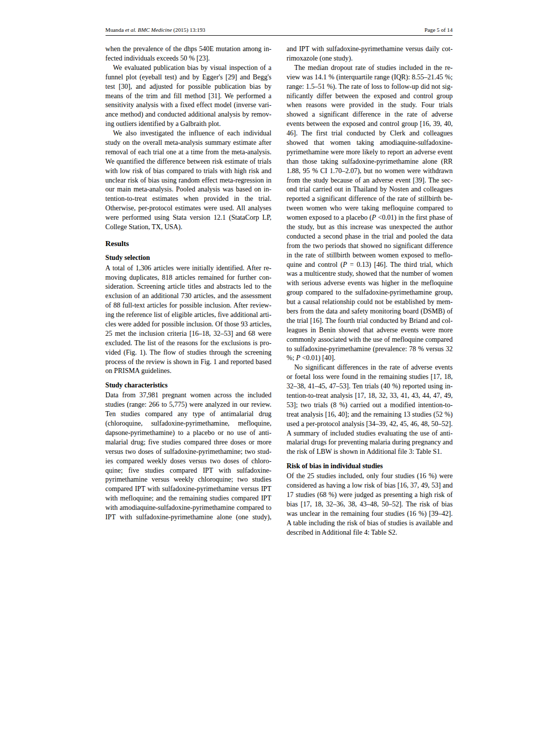Muanda et al. BMC Medicine (2015) 13:193 Page 5 of 14
when the prevalence of the dhps 540E mutation among infected individuals exceeds 50 % [23].
We evaluated publication bias by visual inspection of a funnel plot (eyeball test) and by Egger's [29] and Begg's test [30], and adjusted for possible publication bias by means of the trim and fill method [31]. We performed a sensitivity analysis with a fixed effect model (inverse variance method) and conducted additional analysis by removing outliers identified by a Galbraith plot.
We also investigated the influence of each individual study on the overall meta-analysis summary estimate after removal of each trial one at a time from the meta-analysis. We quantified the difference between risk estimate of trials with low risk of bias compared to trials with high risk and unclear risk of bias using random effect meta-regression in our main meta-analysis. Pooled analysis was based on intention-to-treat estimates when provided in the trial. Otherwise, per-protocol estimates were used. All analyses were performed using Stata version 12.1 (StataCorp LP, College Station, TX, USA).
Results
Study selection
A total of 1,306 articles were initially identified. After removing duplicates, 818 articles remained for further consideration. Screening article titles and abstracts led to the exclusion of an additional 730 articles, and the assessment of 88 full-text articles for possible inclusion. After reviewing the reference list of eligible articles, five additional articles were added for possible inclusion. Of those 93 articles, 25 met the inclusion criteria [16–18, 32–53] and 68 were excluded. The list of the reasons for the exclusions is provided (Fig. 1). The flow of studies through the screening process of the review is shown in Fig. 1 and reported based on PRISMA guidelines.
Study characteristics
Data from 37,981 pregnant women across the included studies (range: 266 to 5,775) were analyzed in our review. Ten studies compared any type of antimalarial drug (chloroquine, sulfadoxine-pyrimethamine, mefloquine, dapsone-pyrimethamine) to a placebo or no use of antimalarial drug; five studies compared three doses or more versus two doses of sulfadoxine-pyrimethamine; two studies compared weekly doses versus two doses of chloroquine; five studies compared IPT with sulfadoxine-pyrimethamine versus weekly chloroquine; two studies compared IPT with sulfadoxine-pyrimethamine versus IPT with mefloquine; and the remaining studies compared IPT with amodiaquine-sulfadoxine-pyrimethamine compared to IPT with sulfadoxine-pyrimethamine alone (one study), and IPT with sulfadoxine-pyrimethamine versus daily cotrimoxazole (one study).
The median dropout rate of studies included in the review was 14.1 % (interquartile range (IQR): 8.55–21.45 %; range: 1.5–51 %). The rate of loss to follow-up did not significantly differ between the exposed and control group when reasons were provided in the study. Four trials showed a significant difference in the rate of adverse events between the exposed and control group [16, 39, 40, 46]. The first trial conducted by Clerk and colleagues showed that women taking amodiaquine-sulfadoxine-pyrimethamine were more likely to report an adverse event than those taking sulfadoxine-pyrimethamine alone (RR 1.88, 95 % CI 1.70–2.07), but no women were withdrawn from the study because of an adverse event [39]. The second trial carried out in Thailand by Nosten and colleagues reported a significant difference of the rate of stillbirth between women who were taking mefloquine compared to women exposed to a placebo (P <0.01) in the first phase of the study, but as this increase was unexpected the author conducted a second phase in the trial and pooled the data from the two periods that showed no significant difference in the rate of stillbirth between women exposed to mefloquine and control (P = 0.13) [46]. The third trial, which was a multicentre study, showed that the number of women with serious adverse events was higher in the mefloquine group compared to the sulfadoxine-pyrimethamine group, but a causal relationship could not be established by members from the data and safety monitoring board (DSMB) of the trial [16]. The fourth trial conducted by Briand and colleagues in Benin showed that adverse events were more commonly associated with the use of mefloquine compared to sulfadoxine-pyrimethamine (prevalence: 78 % versus 32 %; P <0.01) [40].
No significant differences in the rate of adverse events or foetal loss were found in the remaining studies [17, 18, 32–38, 41–45, 47–53]. Ten trials (40 %) reported using intention-to-treat analysis [17, 18, 32, 33, 41, 43, 44, 47, 49, 53]; two trials (8 %) carried out a modified intention-to-treat analysis [16, 40]; and the remaining 13 studies (52 %) used a per-protocol analysis [34–39, 42, 45, 46, 48, 50–52]. A summary of included studies evaluating the use of antimalarial drugs for preventing malaria during pregnancy and the risk of LBW is shown in Additional file 3: Table S1.
Risk of bias in individual studies
Of the 25 studies included, only four studies (16 %) were considered as having a low risk of bias [16, 37, 49, 53] and 17 studies (68 %) were judged as presenting a high risk of bias [17, 18, 32–36, 38, 43–48, 50–52]. The risk of bias was unclear in the remaining four studies (16 %) [39–42]. A table including the risk of bias of studies is available and described in Additional file 4: Table S2.